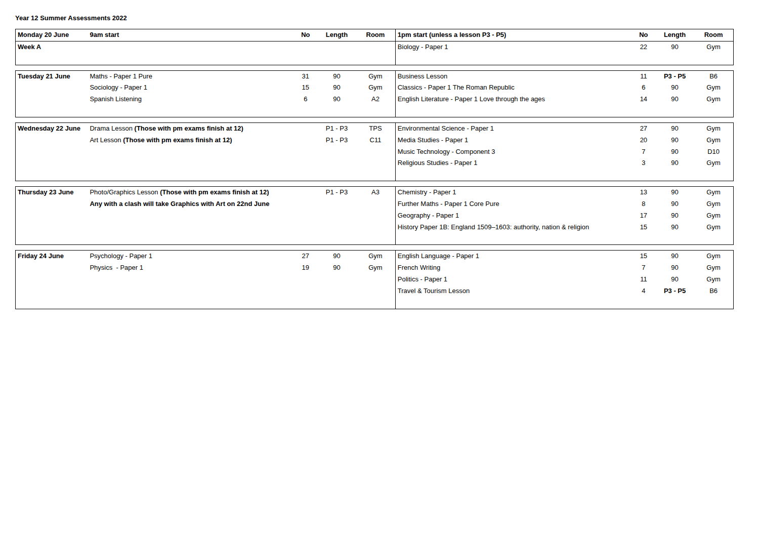Year 12 Summer Assessments 2022
| Monday 20 June | 9am start | No | Length | Room | 1pm start (unless a lesson P3 - P5) | No | Length | Room |
| Week A | | | | | Biology - Paper 1 | 22 | 90 | Gym |
| Tuesday 21 June | Maths - Paper 1 Pure | 31 | 90 | Gym | Business Lesson | 11 | P3 - P5 | B6 |
| | Sociology - Paper 1 | 15 | 90 | Gym | Classics - Paper 1 The Roman Republic | 6 | 90 | Gym |
| | Spanish Listening | 6 | 90 | A2 | English Literature - Paper 1 Love through the ages | 14 | 90 | Gym |
| Wednesday 22 June | Drama Lesson (Those with pm exams finish at 12) | | P1 - P3 | TPS | Environmental Science - Paper 1 | 27 | 90 | Gym |
| | Art Lesson (Those with pm exams finish at 12) | | P1 - P3 | C11 | Media Studies - Paper 1 | 20 | 90 | Gym |
| | | | | | Music Technology - Component 3 | 7 | 90 | D10 |
| | | | | | Religious Studies - Paper 1 | 3 | 90 | Gym |
| Thursday 23 June | Photo/Graphics Lesson (Those with pm exams finish at 12) | | P1 - P3 | A3 | Chemistry - Paper 1 | 13 | 90 | Gym |
| | Any with a clash will take Graphics with Art on 22nd June | | | | Further Maths - Paper 1 Core Pure | 8 | 90 | Gym |
| | | | | | Geography - Paper 1 | 17 | 90 | Gym |
| | | | | | History Paper 1B: England 1509–1603: authority, nation & religion | 15 | 90 | Gym |
| Friday 24 June | Psychology - Paper 1 | 27 | 90 | Gym | English Language - Paper 1 | 15 | 90 | Gym |
| | Physics - Paper 1 | 19 | 90 | Gym | French Writing | 7 | 90 | Gym |
| | | | | | Politics - Paper 1 | 11 | 90 | Gym |
| | | | | | Travel & Tourism Lesson | 4 | P3 - P5 | B6 |